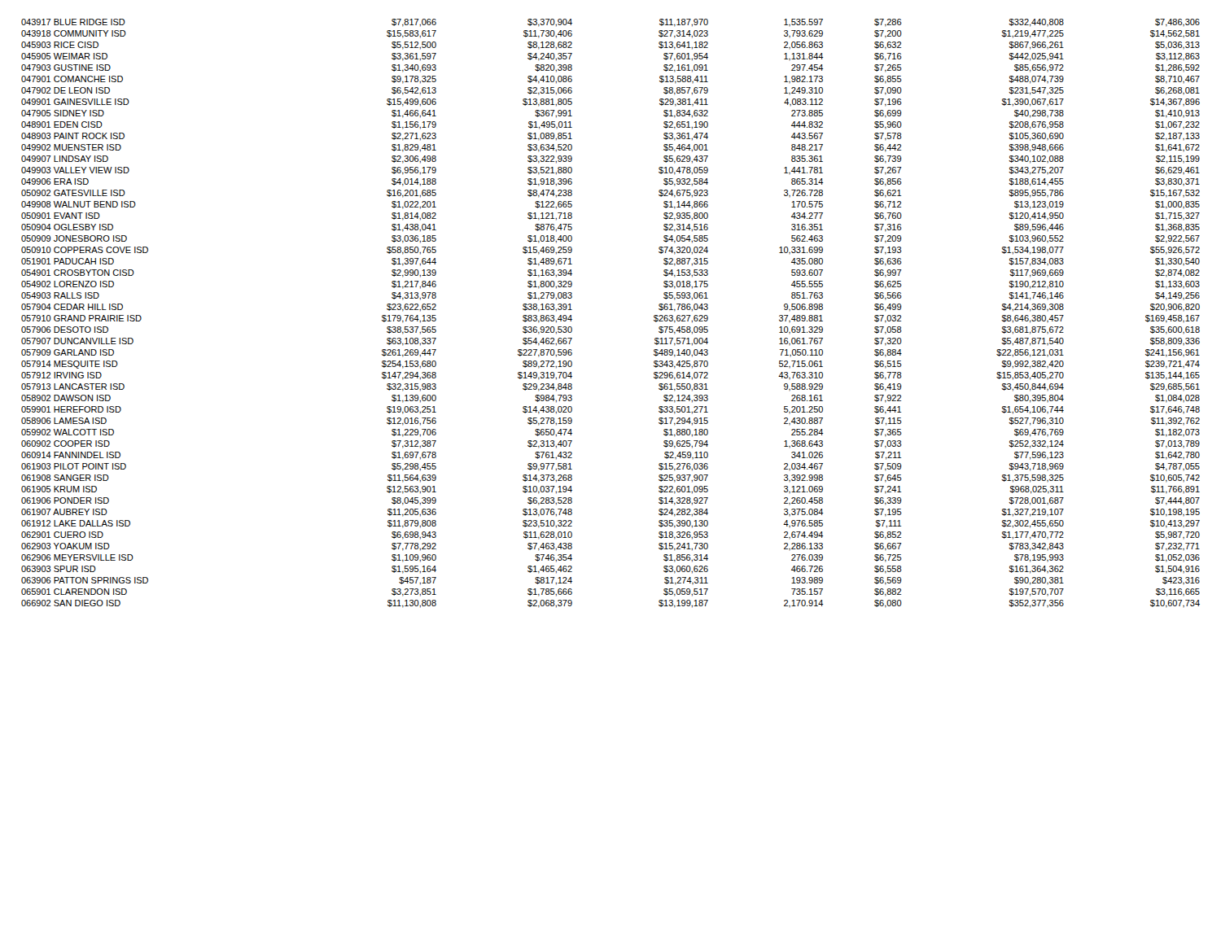| 043917 BLUE RIDGE ISD | $7,817,066 | $3,370,904 | $11,187,970 | 1,535.597 | $7,286 | $332,440,808 | $7,486,306 |
| 043918 COMMUNITY ISD | $15,583,617 | $11,730,406 | $27,314,023 | 3,793.629 | $7,200 | $1,219,477,225 | $14,562,581 |
| 045903 RICE CISD | $5,512,500 | $8,128,682 | $13,641,182 | 2,056.863 | $6,632 | $867,966,261 | $5,036,313 |
| 045905 WEIMAR ISD | $3,361,597 | $4,240,357 | $7,601,954 | 1,131.844 | $6,716 | $442,025,941 | $3,112,863 |
| 047903 GUSTINE ISD | $1,340,693 | $820,398 | $2,161,091 | 297.454 | $7,265 | $85,656,972 | $1,286,592 |
| 047901 COMANCHE ISD | $9,178,325 | $4,410,086 | $13,588,411 | 1,982.173 | $6,855 | $488,074,739 | $8,710,467 |
| 047902 DE LEON ISD | $6,542,613 | $2,315,066 | $8,857,679 | 1,249.310 | $7,090 | $231,547,325 | $6,268,081 |
| 049901 GAINESVILLE ISD | $15,499,606 | $13,881,805 | $29,381,411 | 4,083.112 | $7,196 | $1,390,067,617 | $14,367,896 |
| 047905 SIDNEY ISD | $1,466,641 | $367,991 | $1,834,632 | 273.885 | $6,699 | $40,298,738 | $1,410,913 |
| 048901 EDEN CISD | $1,156,179 | $1,495,011 | $2,651,190 | 444.832 | $5,960 | $208,676,958 | $1,067,232 |
| 048903 PAINT ROCK ISD | $2,271,623 | $1,089,851 | $3,361,474 | 443.567 | $7,578 | $105,360,690 | $2,187,133 |
| 049902 MUENSTER ISD | $1,829,481 | $3,634,520 | $5,464,001 | 848.217 | $6,442 | $398,948,666 | $1,641,672 |
| 049907 LINDSAY ISD | $2,306,498 | $3,322,939 | $5,629,437 | 835.361 | $6,739 | $340,102,088 | $2,115,199 |
| 049903 VALLEY VIEW ISD | $6,956,179 | $3,521,880 | $10,478,059 | 1,441.781 | $7,267 | $343,275,207 | $6,629,461 |
| 049906 ERA ISD | $4,014,188 | $1,918,396 | $5,932,584 | 865.314 | $6,856 | $188,614,455 | $3,830,371 |
| 050902 GATESVILLE ISD | $16,201,685 | $8,474,238 | $24,675,923 | 3,726.728 | $6,621 | $895,955,786 | $15,167,532 |
| 049908 WALNUT BEND ISD | $1,022,201 | $122,665 | $1,144,866 | 170.575 | $6,712 | $13,123,019 | $1,000,835 |
| 050901 EVANT ISD | $1,814,082 | $1,121,718 | $2,935,800 | 434.277 | $6,760 | $120,414,950 | $1,715,327 |
| 050904 OGLESBY ISD | $1,438,041 | $876,475 | $2,314,516 | 316.351 | $7,316 | $89,596,446 | $1,368,835 |
| 050909 JONESBORO ISD | $3,036,185 | $1,018,400 | $4,054,585 | 562.463 | $7,209 | $103,960,552 | $2,922,567 |
| 050910 COPPERAS COVE ISD | $58,850,765 | $15,469,259 | $74,320,024 | 10,331.699 | $7,193 | $1,534,198,077 | $55,926,572 |
| 051901 PADUCAH ISD | $1,397,644 | $1,489,671 | $2,887,315 | 435.080 | $6,636 | $157,834,083 | $1,330,540 |
| 054901 CROSBYTON CISD | $2,990,139 | $1,163,394 | $4,153,533 | 593.607 | $6,997 | $117,969,669 | $2,874,082 |
| 054902 LORENZO ISD | $1,217,846 | $1,800,329 | $3,018,175 | 455.555 | $6,625 | $190,212,810 | $1,133,603 |
| 054903 RALLS ISD | $4,313,978 | $1,279,083 | $5,593,061 | 851.763 | $6,566 | $141,746,146 | $4,149,256 |
| 057904 CEDAR HILL ISD | $23,622,652 | $38,163,391 | $61,786,043 | 9,506.898 | $6,499 | $4,214,369,308 | $20,906,820 |
| 057910 GRAND PRAIRIE ISD | $179,764,135 | $83,863,494 | $263,627,629 | 37,489.881 | $7,032 | $8,646,380,457 | $169,458,167 |
| 057906 DESOTO ISD | $38,537,565 | $36,920,530 | $75,458,095 | 10,691.329 | $7,058 | $3,681,875,672 | $35,600,618 |
| 057907 DUNCANVILLE ISD | $63,108,337 | $54,462,667 | $117,571,004 | 16,061.767 | $7,320 | $5,487,871,540 | $58,809,336 |
| 057909 GARLAND ISD | $261,269,447 | $227,870,596 | $489,140,043 | 71,050.110 | $6,884 | $22,856,121,031 | $241,156,961 |
| 057914 MESQUITE ISD | $254,153,680 | $89,272,190 | $343,425,870 | 52,715.061 | $6,515 | $9,992,382,420 | $239,721,474 |
| 057912 IRVING ISD | $147,294,368 | $149,319,704 | $296,614,072 | 43,763.310 | $6,778 | $15,853,405,270 | $135,144,165 |
| 057913 LANCASTER ISD | $32,315,983 | $29,234,848 | $61,550,831 | 9,588.929 | $6,419 | $3,450,844,694 | $29,685,561 |
| 058902 DAWSON ISD | $1,139,600 | $984,793 | $2,124,393 | 268.161 | $7,922 | $80,395,804 | $1,084,028 |
| 059901 HEREFORD ISD | $19,063,251 | $14,438,020 | $33,501,271 | 5,201.250 | $6,441 | $1,654,106,744 | $17,646,748 |
| 058906 LAMESA ISD | $12,016,756 | $5,278,159 | $17,294,915 | 2,430.887 | $7,115 | $527,796,310 | $11,392,762 |
| 059902 WALCOTT ISD | $1,229,706 | $650,474 | $1,880,180 | 255.284 | $7,365 | $69,476,769 | $1,182,073 |
| 060902 COOPER ISD | $7,312,387 | $2,313,407 | $9,625,794 | 1,368.643 | $7,033 | $252,332,124 | $7,013,789 |
| 060914 FANNINDEL ISD | $1,697,678 | $761,432 | $2,459,110 | 341.026 | $7,211 | $77,596,123 | $1,642,780 |
| 061903 PILOT POINT ISD | $5,298,455 | $9,977,581 | $15,276,036 | 2,034.467 | $7,509 | $943,718,969 | $4,787,055 |
| 061908 SANGER ISD | $11,564,639 | $14,373,268 | $25,937,907 | 3,392.998 | $7,645 | $1,375,598,325 | $10,605,742 |
| 061905 KRUM ISD | $12,563,901 | $10,037,194 | $22,601,095 | 3,121.069 | $7,241 | $968,025,311 | $11,766,891 |
| 061906 PONDER ISD | $8,045,399 | $6,283,528 | $14,328,927 | 2,260.458 | $6,339 | $728,001,687 | $7,444,807 |
| 061907 AUBREY ISD | $11,205,636 | $13,076,748 | $24,282,384 | 3,375.084 | $7,195 | $1,327,219,107 | $10,198,195 |
| 061912 LAKE DALLAS ISD | $11,879,808 | $23,510,322 | $35,390,130 | 4,976.585 | $7,111 | $2,302,455,650 | $10,413,297 |
| 062901 CUERO ISD | $6,698,943 | $11,628,010 | $18,326,953 | 2,674.494 | $6,852 | $1,177,470,772 | $5,987,720 |
| 062903 YOAKUM ISD | $7,778,292 | $7,463,438 | $15,241,730 | 2,286.133 | $6,667 | $783,342,843 | $7,232,771 |
| 062906 MEYERSVILLE ISD | $1,109,960 | $746,354 | $1,856,314 | 276.039 | $6,725 | $78,195,993 | $1,052,036 |
| 063903 SPUR ISD | $1,595,164 | $1,465,462 | $3,060,626 | 466.726 | $6,558 | $161,364,362 | $1,504,916 |
| 063906 PATTON SPRINGS ISD | $457,187 | $817,124 | $1,274,311 | 193.989 | $6,569 | $90,280,381 | $423,316 |
| 065901 CLARENDON ISD | $3,273,851 | $1,785,666 | $5,059,517 | 735.157 | $6,882 | $197,570,707 | $3,116,665 |
| 066902 SAN DIEGO ISD | $11,130,808 | $2,068,379 | $13,199,187 | 2,170.914 | $6,080 | $352,377,356 | $10,607,734 |